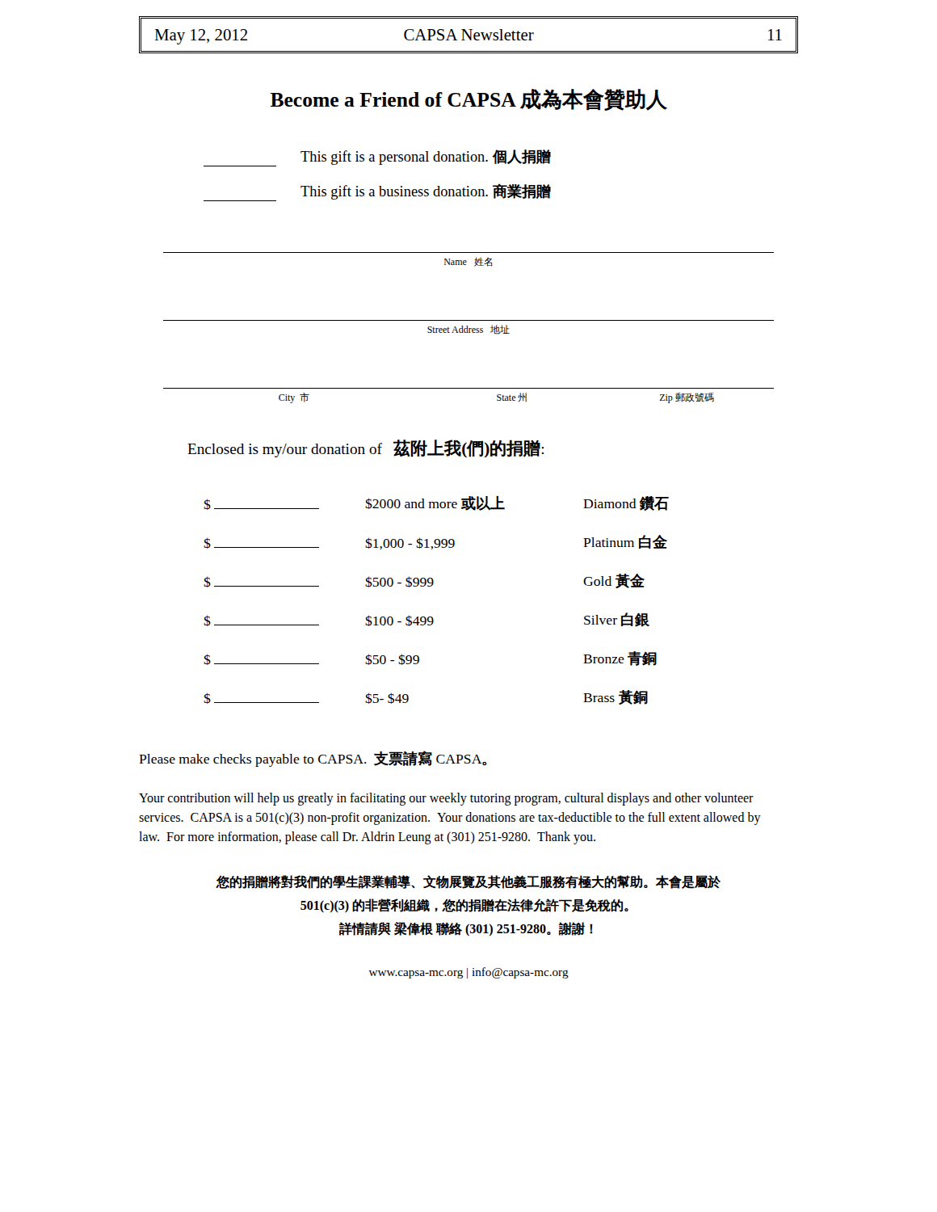May 12, 2012
CAPSA Newsletter
11
Become a Friend of CAPSA 成為本會贊助人
This gift is a personal donation. 個人捐贈
This gift is a business donation. 商業捐贈
Name 姓名
Street Address 地址
City 市
State 州
Zip 郵政號碼
Enclosed is my/our donation of 茲附上我(們)的捐贈:
| $ | $2000 and more 或以上 | Diamond 鑽石 |
| $ | $1,000 - $1,999 | Platinum 白金 |
| $ | $500 - $999 | Gold 黃金 |
| $ | $100 - $499 | Silver 白銀 |
| $ | $50 - $99 | Bronze 青銅 |
| $ | $5- $49 | Brass 黃銅 |
Please make checks payable to CAPSA. 支票請寫 CAPSA。
Your contribution will help us greatly in facilitating our weekly tutoring program, cultural displays and other volunteer services. CAPSA is a 501(c)(3) non-profit organization. Your donations are tax-deductible to the full extent allowed by law. For more information, please call Dr. Aldrin Leung at (301) 251-9280. Thank you.
您的捐贈將對我們的學生課業輔導、文物展覽及其他義工服務有極大的幫助。本會是屬於
501(c)(3) 的非營利組織，您的捐贈在法律允許下是免稅的。
詳情請與 梁偉根 聯絡 (301) 251-9280。謝謝！
www.capsa-mc.org | info@capsa-mc.org